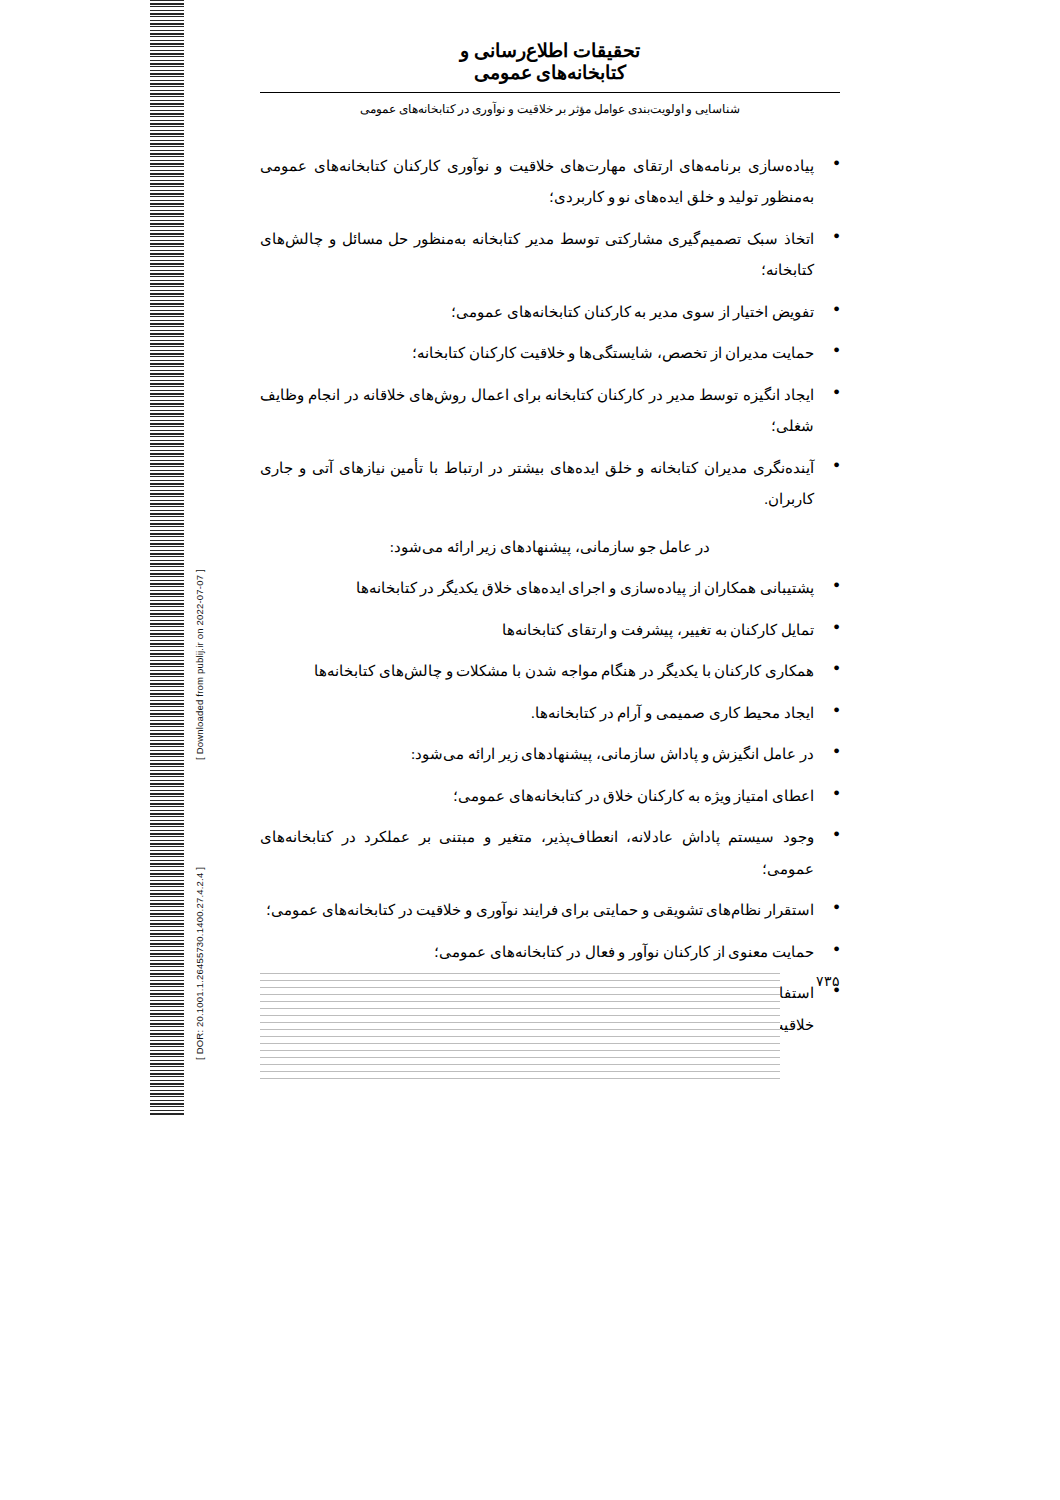[ Downloaded from publij.ir on 2022-07-07 ]
[ DOR: 20.1001.1.26455730.1400.27.4.2.4 ]
تحقیقات اطلاع‌رسانی و
کتابخانه‌های عمومی
شناسایی و اولویت‌بندی عوامل مؤثر بر خلاقیت و نوآوری در کتابخانه‌های عمومی
پیاده‌سازی برنامه‌های ارتقای مهارت‌های خلاقیت و نوآوری کارکنان کتابخانه‌های عمومی به‌منظور تولید و خلق ایده‌های نو و کاربردی؛
اتخاذ سبک تصمیم‌گیری مشارکتی توسط مدیر کتابخانه به‌منظور حل مسائل و چالش‌های کتابخانه؛
تفویض اختیار از سوی مدیر به کارکنان کتابخانه‌های عمومی؛
حمایت مدیران از تخصص، شایستگی‌ها و خلاقیت کارکنان کتابخانه؛
ایجاد انگیزه توسط مدیر در کارکنان کتابخانه برای اعمال روش‌های خلاقانه در انجام وظایف شغلی؛
آینده‌نگری مدیران کتابخانه و خلق ایده‌های بیشتر در ارتباط با تأمین نیازهای آتی و جاری کاربران.
در عامل جو سازمانی، پیشنهادهای زیر ارائه می‌شود:
پشتیبانی همکاران از پیاده‌سازی و اجرای ایده‌های خلاق یکدیگر در کتابخانه‌ها
تمایل کارکنان به تغییر، پیشرفت و ارتقای کتابخانه‌ها
همکاری کارکنان با یکدیگر در هنگام مواجه شدن با مشکلات و چالش‌های کتابخانه‌ها
ایجاد محیط کاری صمیمی و آرام در کتابخانه‌ها.
در عامل انگیزش و پاداش سازمانی، پیشنهادهای زیر ارائه می‌شود:
اعطای امتیاز ویژه به کارکنان خلاق در کتابخانه‌های عمومی؛
وجود سیستم پاداش عادلانه، انعطاف‌پذیر، متغیر و مبتنی بر عملکرد در کتابخانه‌های عمومی؛
استقرار نظام‌های تشویقی و حمایتی برای فرایند نوآوری و خلاقیت در کتابخانه‌های عمومی؛
حمایت معنوی از کارکنان نوآور و فعال در کتابخانه‌های عمومی؛
استفادۀ نهاد کتابخانه‌های عمومی از برنامه‌های تشویقی و انگیزشی در راستای توسعۀ خلاقیت و نوآوری در کتابخانه‌ها.
۷۳۵